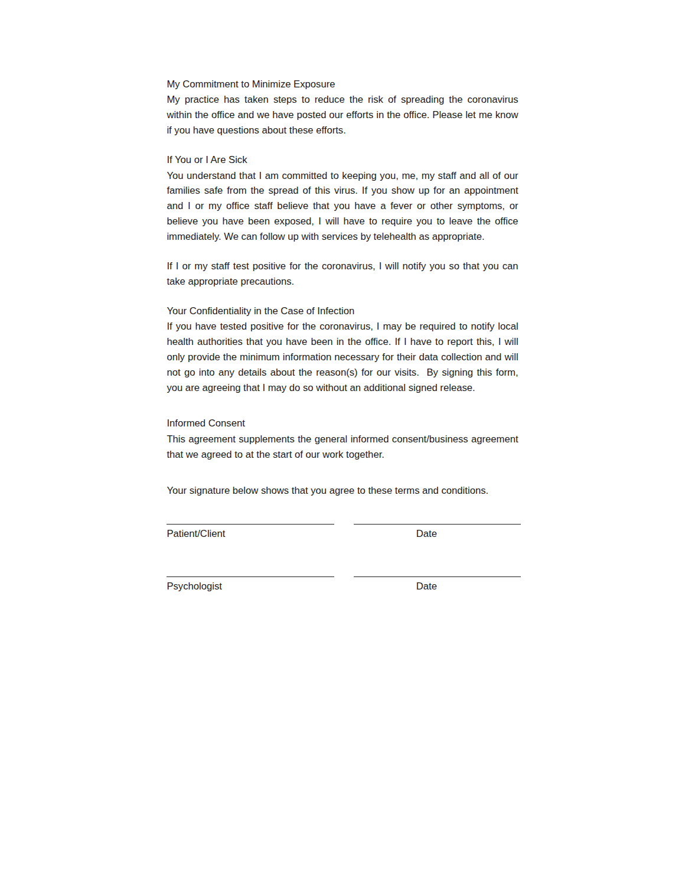My Commitment to Minimize Exposure
My practice has taken steps to reduce the risk of spreading the coronavirus within the office and we have posted our efforts in the office. Please let me know if you have questions about these efforts.
If You or I Are Sick
You understand that I am committed to keeping you, me, my staff and all of our families safe from the spread of this virus. If you show up for an appointment and I or my office staff believe that you have a fever or other symptoms, or believe you have been exposed, I will have to require you to leave the office immediately. We can follow up with services by telehealth as appropriate.
If I or my staff test positive for the coronavirus, I will notify you so that you can take appropriate precautions.
Your Confidentiality in the Case of Infection
If you have tested positive for the coronavirus, I may be required to notify local health authorities that you have been in the office. If I have to report this, I will only provide the minimum information necessary for their data collection and will not go into any details about the reason(s) for our visits. By signing this form, you are agreeing that I may do so without an additional signed release.
Informed Consent
This agreement supplements the general informed consent/business agreement that we agreed to at the start of our work together.
Your signature below shows that you agree to these terms and conditions.
| Patient/Client | Date |
| Psychologist | Date |